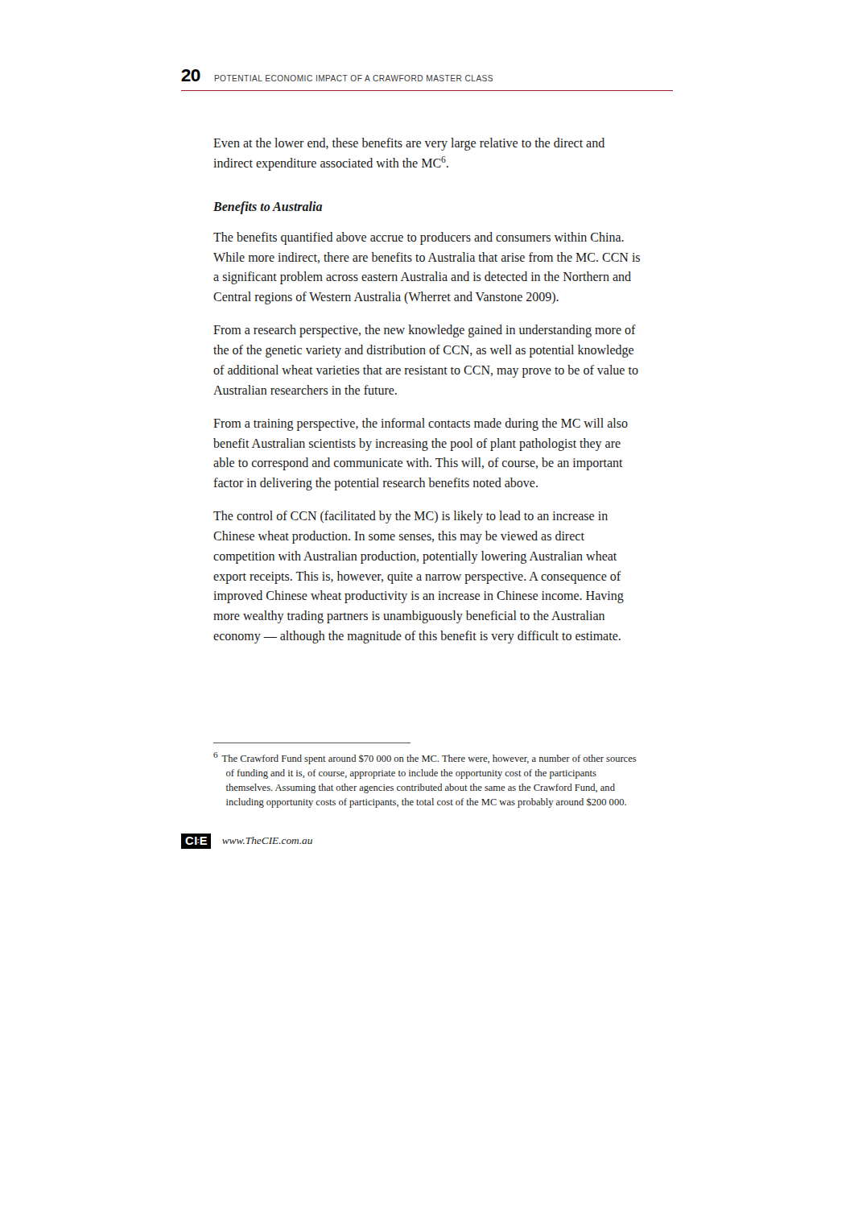20 Potential economic impact of a Crawford Master Class
Even at the lower end, these benefits are very large relative to the direct and indirect expenditure associated with the MC6.
Benefits to Australia
The benefits quantified above accrue to producers and consumers within China. While more indirect, there are benefits to Australia that arise from the MC. CCN is a significant problem across eastern Australia and is detected in the Northern and Central regions of Western Australia (Wherret and Vanstone 2009).
From a research perspective, the new knowledge gained in understanding more of the of the genetic variety and distribution of CCN, as well as potential knowledge of additional wheat varieties that are resistant to CCN, may prove to be of value to Australian researchers in the future.
From a training perspective, the informal contacts made during the MC will also benefit Australian scientists by increasing the pool of plant pathologist they are able to correspond and communicate with. This will, of course, be an important factor in delivering the potential research benefits noted above.
The control of CCN (facilitated by the MC) is likely to lead to an increase in Chinese wheat production. In some senses, this may be viewed as direct competition with Australian production, potentially lowering Australian wheat export receipts. This is, however, quite a narrow perspective. A consequence of improved Chinese wheat productivity is an increase in Chinese income. Having more wealthy trading partners is unambiguously beneficial to the Australian economy — although the magnitude of this benefit is very difficult to estimate.
6 The Crawford Fund spent around $70 000 on the MC. There were, however, a number of other sources of funding and it is, of course, appropriate to include the opportunity cost of the participants themselves. Assuming that other agencies contributed about the same as the Crawford Fund, and including opportunity costs of participants, the total cost of the MC was probably around $200 000.
CI: E www.TheCIE.com.au